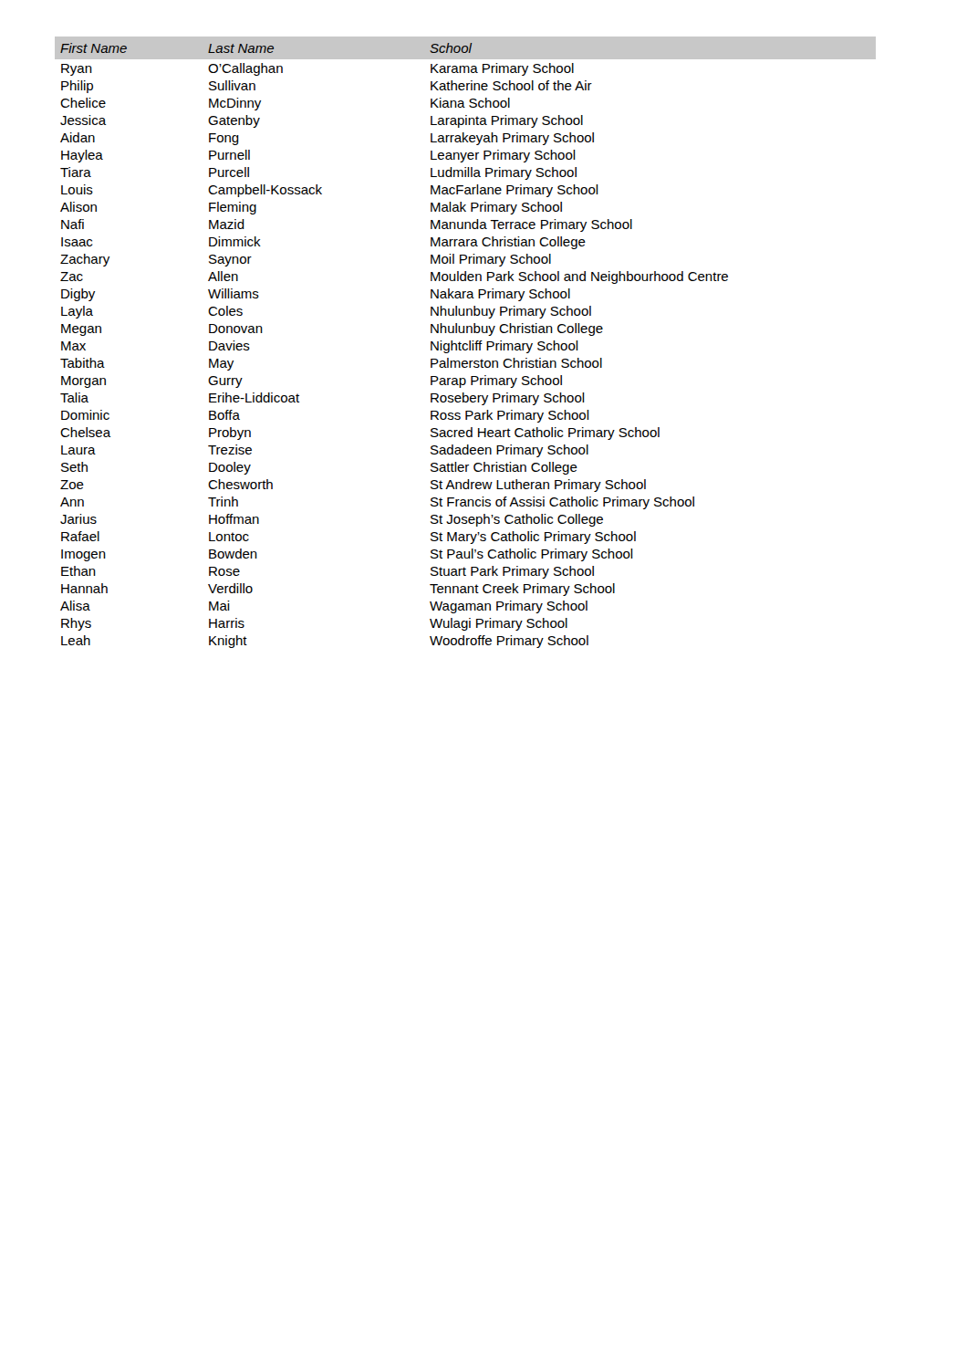| First Name | Last Name | School |
| --- | --- | --- |
| Ryan | O’Callaghan | Karama Primary School |
| Philip | Sullivan | Katherine School of the Air |
| Chelice | McDinny | Kiana School |
| Jessica | Gatenby | Larapinta Primary School |
| Aidan | Fong | Larrakeyah Primary School |
| Haylea | Purnell | Leanyer Primary School |
| Tiara | Purcell | Ludmilla Primary School |
| Louis | Campbell-Kossack | MacFarlane Primary School |
| Alison | Fleming | Malak Primary School |
| Nafi | Mazid | Manunda Terrace Primary School |
| Isaac | Dimmick | Marrara Christian College |
| Zachary | Saynor | Moil Primary School |
| Zac | Allen | Moulden Park School and Neighbourhood Centre |
| Digby | Williams | Nakara Primary School |
| Layla | Coles | Nhulunbuy Primary School |
| Megan | Donovan | Nhulunbuy Christian College |
| Max | Davies | Nightcliff Primary School |
| Tabitha | May | Palmerston Christian School |
| Morgan | Gurry | Parap Primary School |
| Talia | Erihe-Liddicoat | Rosebery Primary School |
| Dominic | Boffa | Ross Park Primary School |
| Chelsea | Probyn | Sacred Heart Catholic Primary School |
| Laura | Trezise | Sadadeen Primary School |
| Seth | Dooley | Sattler Christian College |
| Zoe | Chesworth | St Andrew Lutheran Primary School |
| Ann | Trinh | St Francis of Assisi Catholic Primary School |
| Jarius | Hoffman | St Joseph’s Catholic College |
| Rafael | Lontoc | St Mary’s Catholic Primary School |
| Imogen | Bowden | St Paul’s Catholic Primary School |
| Ethan | Rose | Stuart Park Primary School |
| Hannah | Verdillo | Tennant Creek Primary School |
| Alisa | Mai | Wagaman Primary School |
| Rhys | Harris | Wulagi Primary School |
| Leah | Knight | Woodroffe Primary School |